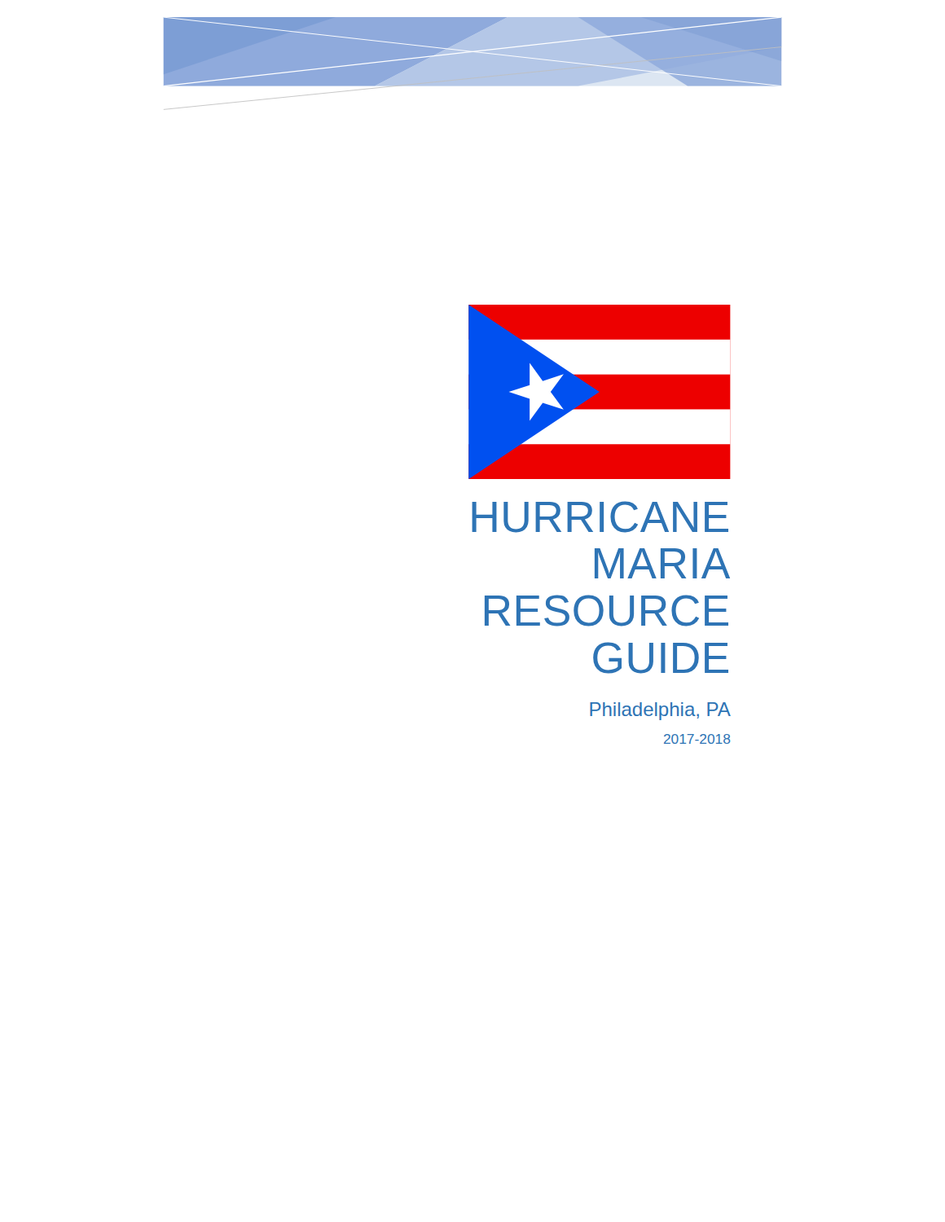Hurricane Maria
Resource Guide
Philadelphia, PA
2017-2018